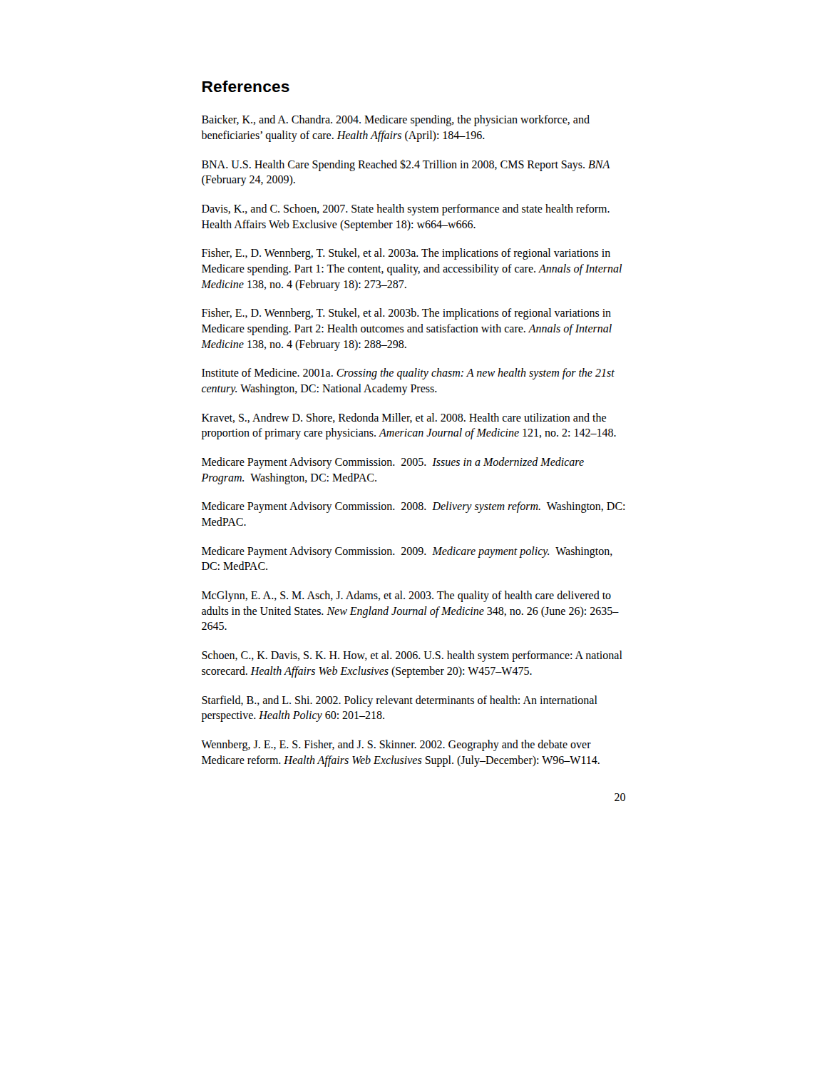References
Baicker, K., and A. Chandra. 2004. Medicare spending, the physician workforce, and beneficiaries’ quality of care. Health Affairs (April): 184–196.
BNA. U.S. Health Care Spending Reached $2.4 Trillion in 2008, CMS Report Says. BNA (February 24, 2009).
Davis, K., and C. Schoen, 2007. State health system performance and state health reform. Health Affairs Web Exclusive (September 18): w664–w666.
Fisher, E., D. Wennberg, T. Stukel, et al. 2003a. The implications of regional variations in Medicare spending. Part 1: The content, quality, and accessibility of care. Annals of Internal Medicine 138, no. 4 (February 18): 273–287.
Fisher, E., D. Wennberg, T. Stukel, et al. 2003b. The implications of regional variations in Medicare spending. Part 2: Health outcomes and satisfaction with care. Annals of Internal Medicine 138, no. 4 (February 18): 288–298.
Institute of Medicine. 2001a. Crossing the quality chasm: A new health system for the 21st century. Washington, DC: National Academy Press.
Kravet, S., Andrew D. Shore, Redonda Miller, et al. 2008. Health care utilization and the proportion of primary care physicians. American Journal of Medicine 121, no. 2: 142–148.
Medicare Payment Advisory Commission. 2005. Issues in a Modernized Medicare Program. Washington, DC: MedPAC.
Medicare Payment Advisory Commission. 2008. Delivery system reform. Washington, DC: MedPAC.
Medicare Payment Advisory Commission. 2009. Medicare payment policy. Washington, DC: MedPAC.
McGlynn, E. A., S. M. Asch, J. Adams, et al. 2003. The quality of health care delivered to adults in the United States. New England Journal of Medicine 348, no. 26 (June 26): 2635–2645.
Schoen, C., K. Davis, S. K. H. How, et al. 2006. U.S. health system performance: A national scorecard. Health Affairs Web Exclusives (September 20): W457–W475.
Starfield, B., and L. Shi. 2002. Policy relevant determinants of health: An international perspective. Health Policy 60: 201–218.
Wennberg, J. E., E. S. Fisher, and J. S. Skinner. 2002. Geography and the debate over Medicare reform. Health Affairs Web Exclusives Suppl. (July–December): W96–W114.
20